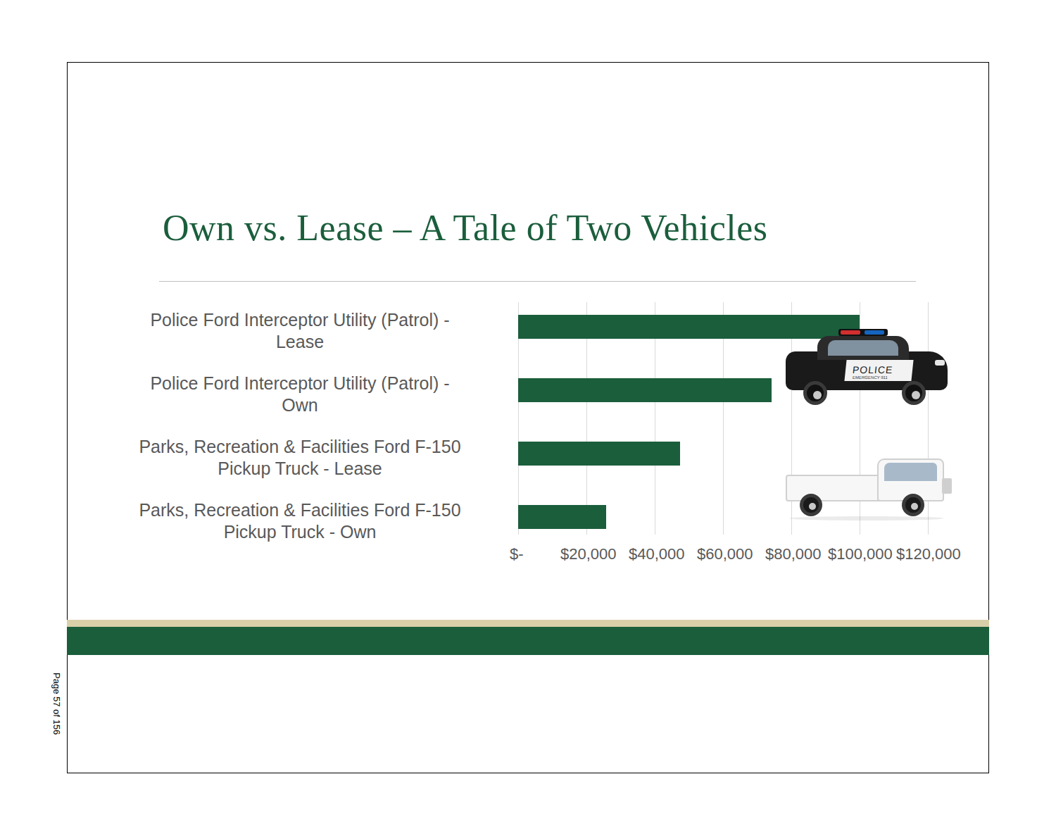Page 24 of 123
Page 57 of 156
Own vs. Lease – A Tale of Two Vehicles
Police Ford Interceptor Utility (Patrol) -
Lease
Police Ford Interceptor Utility (Patrol) -
Own
Parks, Recreation & Facilities Ford F-150
Pickup Truck - Lease
Parks, Recreation & Facilities Ford F-150
Pickup Truck - Own
$-
$20,000
$40,000
$60,000
$80,000
$100,000
$120,000
POLICE
EMERGENCY 911